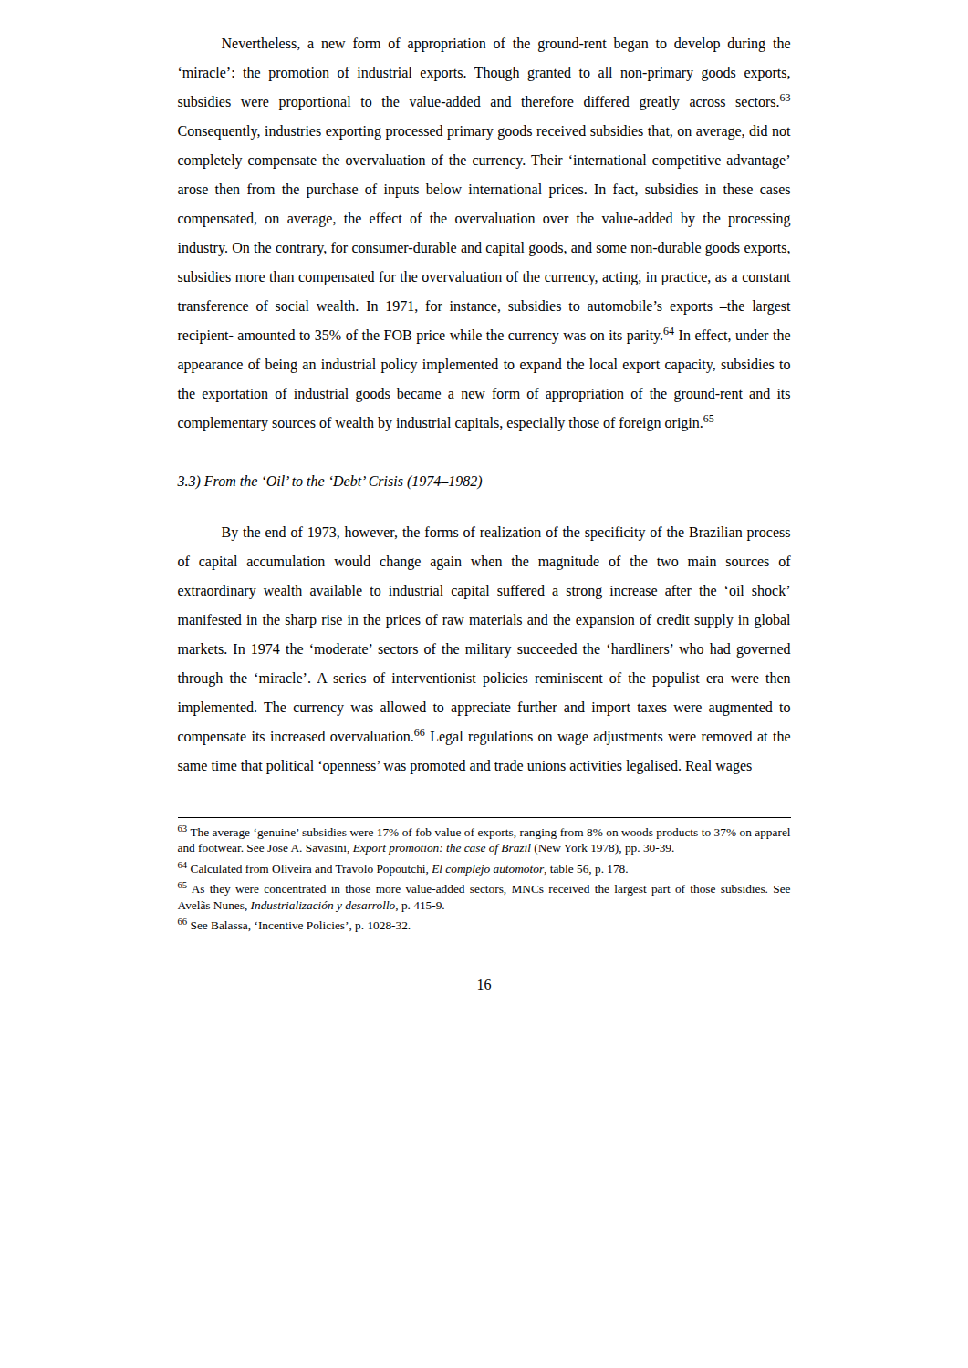Nevertheless, a new form of appropriation of the ground-rent began to develop during the ‘miracle’: the promotion of industrial exports. Though granted to all non-primary goods exports, subsidies were proportional to the value-added and therefore differed greatly across sectors.63 Consequently, industries exporting processed primary goods received subsidies that, on average, did not completely compensate the overvaluation of the currency. Their ‘international competitive advantage’ arose then from the purchase of inputs below international prices. In fact, subsidies in these cases compensated, on average, the effect of the overvaluation over the value-added by the processing industry. On the contrary, for consumer-durable and capital goods, and some non-durable goods exports, subsidies more than compensated for the overvaluation of the currency, acting, in practice, as a constant transference of social wealth. In 1971, for instance, subsidies to automobile’s exports –the largest recipient- amounted to 35% of the FOB price while the currency was on its parity.64 In effect, under the appearance of being an industrial policy implemented to expand the local export capacity, subsidies to the exportation of industrial goods became a new form of appropriation of the ground-rent and its complementary sources of wealth by industrial capitals, especially those of foreign origin.65
3.3) From the ‘Oil’ to the ‘Debt’ Crisis (1974–1982)
By the end of 1973, however, the forms of realization of the specificity of the Brazilian process of capital accumulation would change again when the magnitude of the two main sources of extraordinary wealth available to industrial capital suffered a strong increase after the ‘oil shock’ manifested in the sharp rise in the prices of raw materials and the expansion of credit supply in global markets. In 1974 the ‘moderate’ sectors of the military succeeded the ‘hardliners’ who had governed through the ‘miracle’. A series of interventionist policies reminiscent of the populist era were then implemented. The currency was allowed to appreciate further and import taxes were augmented to compensate its increased overvaluation.66 Legal regulations on wage adjustments were removed at the same time that political ‘openness’ was promoted and trade unions activities legalised. Real wages
63 The average ‘genuine’ subsidies were 17% of fob value of exports, ranging from 8% on woods products to 37% on apparel and footwear. See Jose A. Savasini, Export promotion: the case of Brazil (New York 1978), pp. 30-39.
64 Calculated from Oliveira and Travolo Popoutchi, El complejo automotor, table 56, p. 178.
65 As they were concentrated in those more value-added sectors, MNCs received the largest part of those subsidies. See Avelãs Nunes, Industrialización y desarrollo, p. 415-9.
66 See Balassa, ‘Incentive Policies’, p. 1028-32.
16